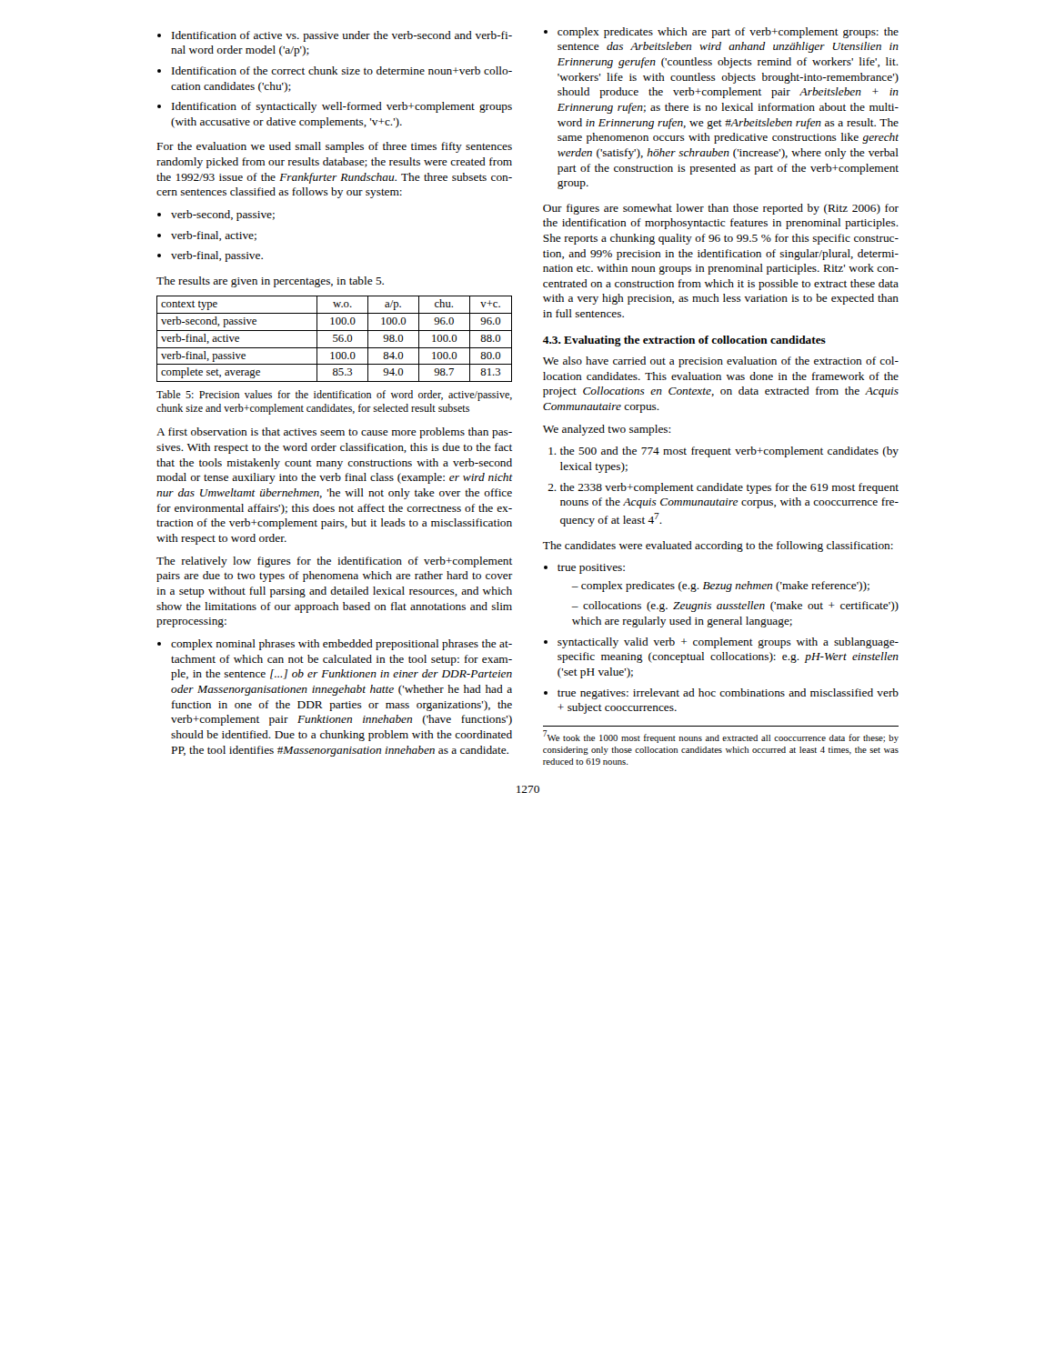Identification of active vs. passive under the verb-second and verb-final word order model ('a/p');
Identification of the correct chunk size to determine noun+verb collocation candidates ('chu');
Identification of syntactically well-formed verb+complement groups (with accusative or dative complements, 'v+c.').
For the evaluation we used small samples of three times fifty sentences randomly picked from our results database; the results were created from the 1992/93 issue of the Frankfurter Rundschau. The three subsets concern sentences classified as follows by our system:
verb-second, passive;
verb-final, active;
verb-final, passive.
The results are given in percentages, in table 5.
| context type | w.o. | a/p. | chu. | v+c. |
| verb-second, passive | 100.0 | 100.0 | 96.0 | 96.0 |
| verb-final, active | 56.0 | 98.0 | 100.0 | 88.0 |
| verb-final, passive | 100.0 | 84.0 | 100.0 | 80.0 |
| complete set, average | 85.3 | 94.0 | 98.7 | 81.3 |
Table 5: Precision values for the identification of word order, active/passive, chunk size and verb+complement candidates, for selected result subsets
A first observation is that actives seem to cause more problems than passives. With respect to the word order classification, this is due to the fact that the tools mistakenly count many constructions with a verb-second modal or tense auxiliary into the verb final class (example: er wird nicht nur das Umweltamt übernehmen, 'he will not only take over the office for environmental affairs'); this does not affect the correctness of the extraction of the verb+complement pairs, but it leads to a misclassification with respect to word order.
The relatively low figures for the identification of verb+complement pairs are due to two types of phenomena which are rather hard to cover in a setup without full parsing and detailed lexical resources, and which show the limitations of our approach based on flat annotations and slim preprocessing:
complex nominal phrases with embedded prepositional phrases the attachment of which can not be calculated in the tool setup: for example, in the sentence [...] ob er Funktionen in einer der DDR-Parteien oder Massenorganisationen innegehabt hatte ('whether he had had a function in one of the DDR parties or mass organizations'), the verb+complement pair Funktionen innehaben ('have functions') should be identified. Due to a chunking problem with the coordinated PP, the tool identifies #Massenorganisation innehaben as a candidate.
complex predicates which are part of verb+complement groups: the sentence das Arbeitsleben wird anhand unzähliger Utensilien in Erinnerung gerufen ('countless objects remind of workers' life', lit. 'workers' life is with countless objects brought-into-remembrance') should produce the verb+complement pair Arbeitsleben + in Erinnerung rufen; as there is no lexical information about the multiword in Erinnerung rufen, we get #Arbeitsleben rufen as a result. The same phenomenon occurs with predicative constructions like gerecht werden ('satisfy'), höher schrauben ('increase'), where only the verbal part of the construction is presented as part of the verb+complement group.
Our figures are somewhat lower than those reported by (Ritz 2006) for the identification of morphosyntactic features in prenominal participles. She reports a chunking quality of 96 to 99.5 % for this specific construction, and 99% precision in the identification of singular/plural, determination etc. within noun groups in prenominal participles. Ritz' work concentrated on a construction from which it is possible to extract these data with a very high precision, as much less variation is to be expected than in full sentences.
4.3. Evaluating the extraction of collocation candidates
We also have carried out a precision evaluation of the extraction of collocation candidates. This evaluation was done in the framework of the project Collocations en Contexte, on data extracted from the Acquis Communautaire corpus.
We analyzed two samples:
the 500 and the 774 most frequent verb+complement candidates (by lexical types);
the 2338 verb+complement candidate types for the 619 most frequent nouns of the Acquis Communautaire corpus, with a cooccurrence frequency of at least 47.
The candidates were evaluated according to the following classification:
true positives:
complex predicates (e.g. Bezug nehmen ('make reference'));
collocations (e.g. Zeugnis ausstellen ('make out + certificate')) which are regularly used in general language;
syntactically valid verb + complement groups with a sublanguage-specific meaning (conceptual collocations): e.g. pH-Wert einstellen ('set pH value');
true negatives: irrelevant ad hoc combinations and misclassified verb + subject cooccurrences.
7We took the 1000 most frequent nouns and extracted all cooccurrence data for these; by considering only those collocation candidates which occurred at least 4 times, the set was reduced to 619 nouns.
1270